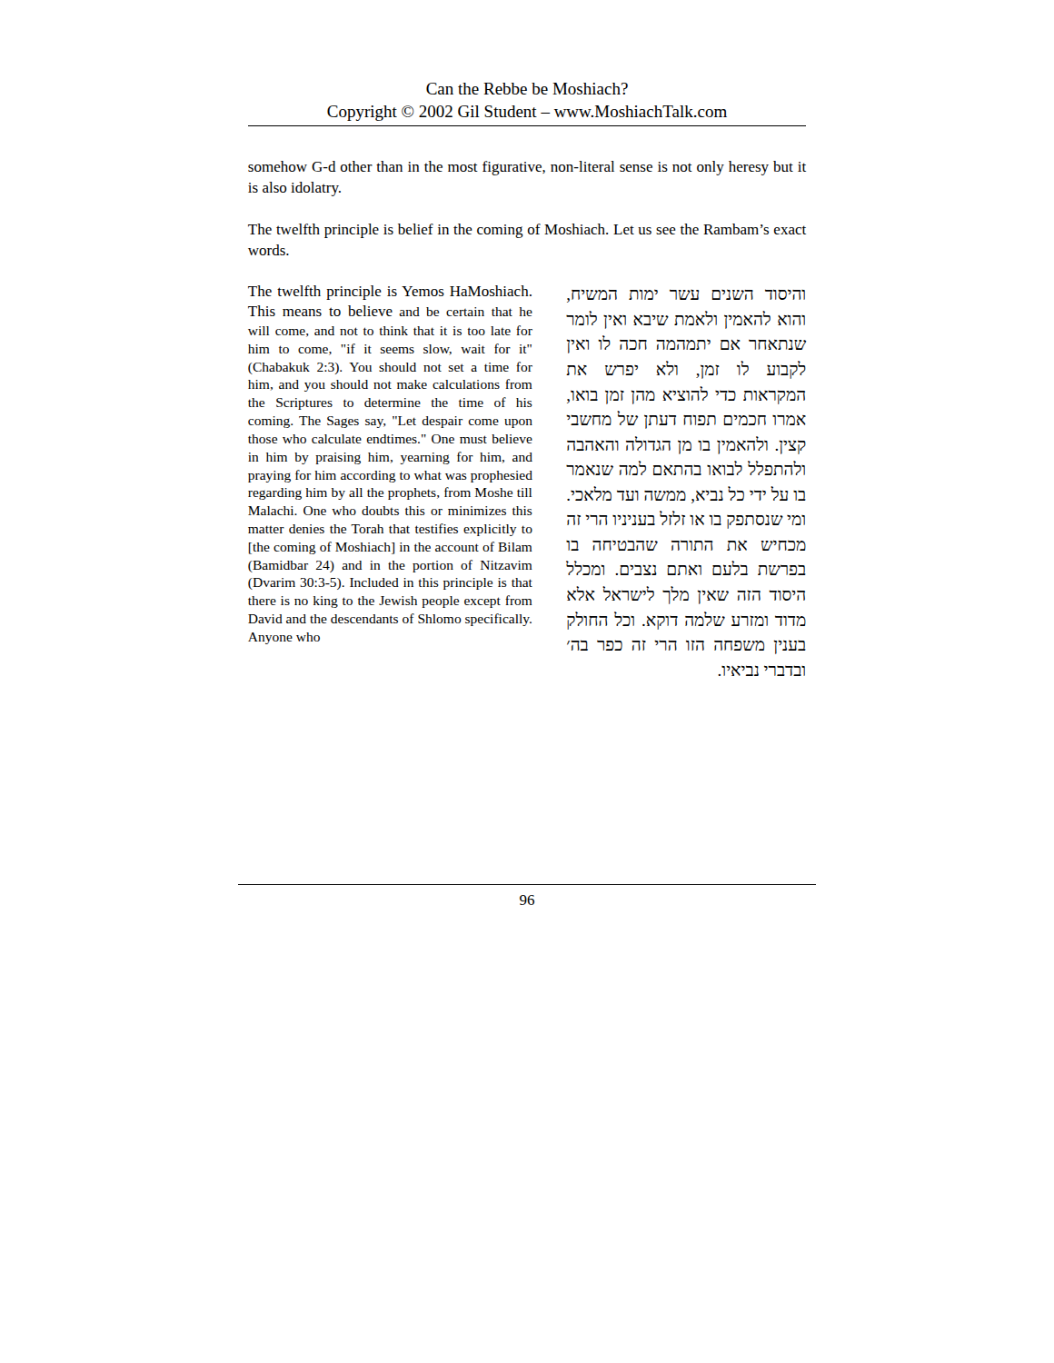Can the Rebbe be Moshiach? Copyright © 2002 Gil Student – www.MoshiachTalk.com
somehow G-d other than in the most figurative, non-literal sense is not only heresy but it is also idolatry.
The twelfth principle is belief in the coming of Moshiach. Let us see the Rambam’s exact words.
The twelfth principle is Yemos HaMoshiach. This means to believe and be certain that he will come, and not to think that it is too late for him to come, "if it seems slow, wait for it" (Chabakuk 2:3). You should not set a time for him, and you should not make calculations from the Scriptures to determine the time of his coming. The Sages say, "Let despair come upon those who calculate endtimes." One must believe in him by praising him, yearning for him, and praying for him according to what was prophesied regarding him by all the prophets, from Moshe till Malachi. One who doubts this or minimizes this matter denies the Torah that testifies explicitly to [the coming of Moshiach] in the account of Bilam (Bamidbar 24) and in the portion of Nitzavim (Dvarim 30:3-5). Included in this principle is that there is no king to the Jewish people except from David and the descendants of Shlomo specifically. Anyone who
והיסוד השנים עשר ימות המשיח, והוא להאמין ולאמת שיבא ואין לומר שנתאחר אם יתמהמה חכה לו ואין לקבוע לו זמן, ולא יפרש את המקראות כדי להוציא מהן זמן בואו, אמרו חכמים תפוח דעתן של מחשבי קצין. ולהאמין בו מן הגדולה והאהבה ולהתפלל לבואו בהתאם למה שנאמר בו על ידי כל נביא, ממשה ועד מלאכי. ומי שנסתפק בו או זלזל בעניניו הרי זה מכחיש את התורה שהבטיחה בו בפרשת בלעם ואתם נצבים. ומכלל היסוד הזה שאין מלך לישראל אלא מדוד ומזרע שלמה דוקא. וכל החולק בענין משפחה הזו הרי זה כפר בה׳ ובדברי נביאיו.
96